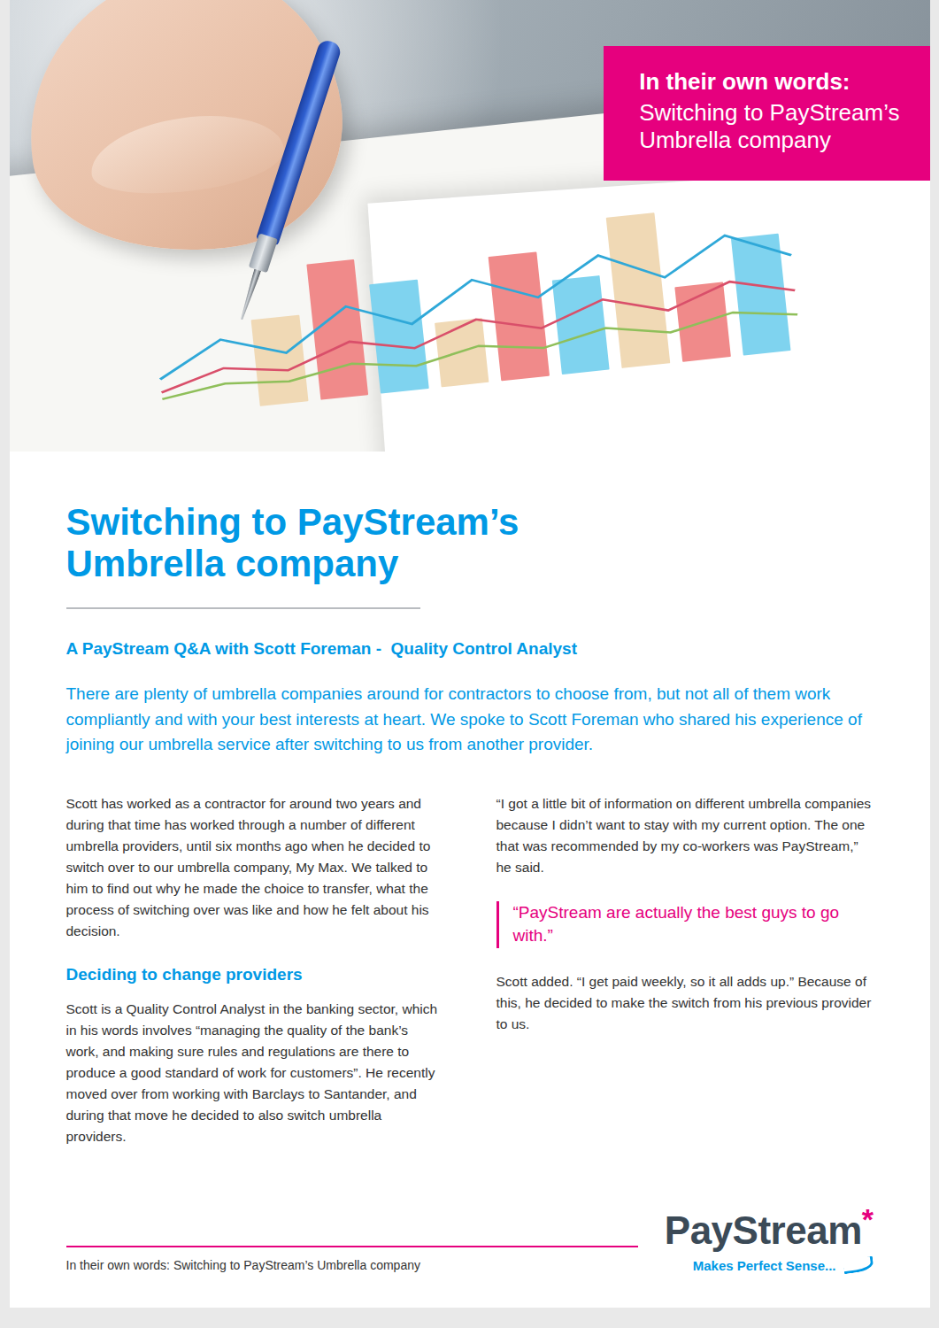In their own words:
Switching to PayStream’s
Umbrella company
Switching to PayStream’s
Umbrella company
A PayStream Q&A with Scott Foreman - Quality Control Analyst
There are plenty of umbrella companies around for contractors to choose from, but not all of them work compliantly and with your best interests at heart. We spoke to Scott Foreman who shared his experience of joining our umbrella service after switching to us from another provider.
Scott has worked as a contractor for around two years and during that time has worked through a number of different umbrella providers, until six months ago when he decided to switch over to our umbrella company, My Max. We talked to him to find out why he made the choice to transfer, what the process of switching over was like and how he felt about his decision.
Deciding to change providers
Scott is a Quality Control Analyst in the banking sector, which in his words involves “managing the quality of the bank’s work, and making sure rules and regulations are there to produce a good standard of work for customers”. He recently moved over from working with Barclays to Santander, and during that move he decided to also switch umbrella providers.
“I got a little bit of information on different umbrella companies because I didn’t want to stay with my current option. The one that was recommended by my co-workers was PayStream,” he said.
“PayStream are actually the best guys to go with.”
Scott added. “I get paid weekly, so it all adds up.” Because of this, he decided to make the switch from his previous provider to us.
In their own words: Switching to PayStream’s Umbrella company
Pay Stream*
Makes Perfect Sense...